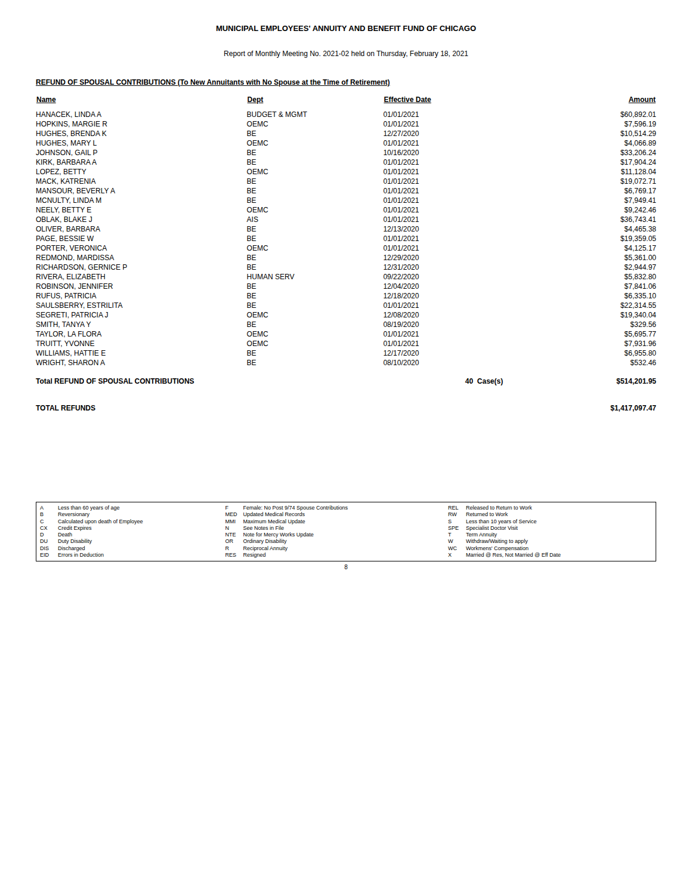MUNICIPAL EMPLOYEES' ANNUITY AND BENEFIT FUND OF CHICAGO
Report of Monthly Meeting No. 2021-02 held on Thursday, February 18, 2021
REFUND OF SPOUSAL CONTRIBUTIONS (To New Annuitants with No Spouse at the Time of Retirement)
| Name | Dept | Effective Date | Amount |
| --- | --- | --- | --- |
| HANACEK, LINDA A | BUDGET & MGMT | 01/01/2021 | $60,892.01 |
| HOPKINS, MARGIE R | OEMC | 01/01/2021 | $7,596.19 |
| HUGHES, BRENDA K | BE | 12/27/2020 | $10,514.29 |
| HUGHES, MARY L | OEMC | 01/01/2021 | $4,066.89 |
| JOHNSON, GAIL P | BE | 10/16/2020 | $33,206.24 |
| KIRK, BARBARA A | BE | 01/01/2021 | $17,904.24 |
| LOPEZ, BETTY | OEMC | 01/01/2021 | $11,128.04 |
| MACK, KATRENIA | BE | 01/01/2021 | $19,072.71 |
| MANSOUR, BEVERLY A | BE | 01/01/2021 | $6,769.17 |
| MCNULTY, LINDA M | BE | 01/01/2021 | $7,949.41 |
| NEELY, BETTY E | OEMC | 01/01/2021 | $9,242.46 |
| OBLAK, BLAKE J | AIS | 01/01/2021 | $36,743.41 |
| OLIVER, BARBARA | BE | 12/13/2020 | $4,465.38 |
| PAGE, BESSIE W | BE | 01/01/2021 | $19,359.05 |
| PORTER, VERONICA | OEMC | 01/01/2021 | $4,125.17 |
| REDMOND, MARDISSA | BE | 12/29/2020 | $5,361.00 |
| RICHARDSON, GERNICE P | BE | 12/31/2020 | $2,944.97 |
| RIVERA, ELIZABETH | HUMAN SERV | 09/22/2020 | $5,832.80 |
| ROBINSON, JENNIFER | BE | 12/04/2020 | $7,841.06 |
| RUFUS, PATRICIA | BE | 12/18/2020 | $6,335.10 |
| SAULSBERRY, ESTRILITA | BE | 01/01/2021 | $22,314.55 |
| SEGRETI, PATRICIA J | OEMC | 12/08/2020 | $19,340.04 |
| SMITH, TANYA Y | BE | 08/19/2020 | $329.56 |
| TAYLOR, LA FLORA | OEMC | 01/01/2021 | $5,695.77 |
| TRUITT, YVONNE | OEMC | 01/01/2021 | $7,931.96 |
| WILLIAMS, HATTIE E | BE | 12/17/2020 | $6,955.80 |
| WRIGHT, SHARON A | BE | 08/10/2020 | $532.46 |
| Total REFUND OF SPOUSAL CONTRIBUTIONS | 40 Case(s) | $514,201.95 |
TOTAL REFUNDS $1,417,097.47
| A | Less than 60 years of age | F | Female: No Post 9/74 Spouse Contributions | REL | Released to Return to Work |
| B | Reversionary | MED | Updated Medical Records | RW | Returned to Work |
| C | Calculated upon death of Employee | MMI | Maximum Medical Update | S | Less than 10 years of Service |
| CX | Credit Expires | N | See Notes in File | SPE | Specialist Doctor Visit |
| D | Death | NTE | Note for Mercy Works Update | T | Term Annuity |
| DU | Duty Disability | OR | Ordinary Disability | W | Withdraw/Waiting to apply |
| DIS | Discharged | R | Reciprocal Annuity | WC | Workmens' Compensation |
| EID | Errors in Deduction | RES | Resigned | X | Married @ Res, Not Married @ Eff Date |
8